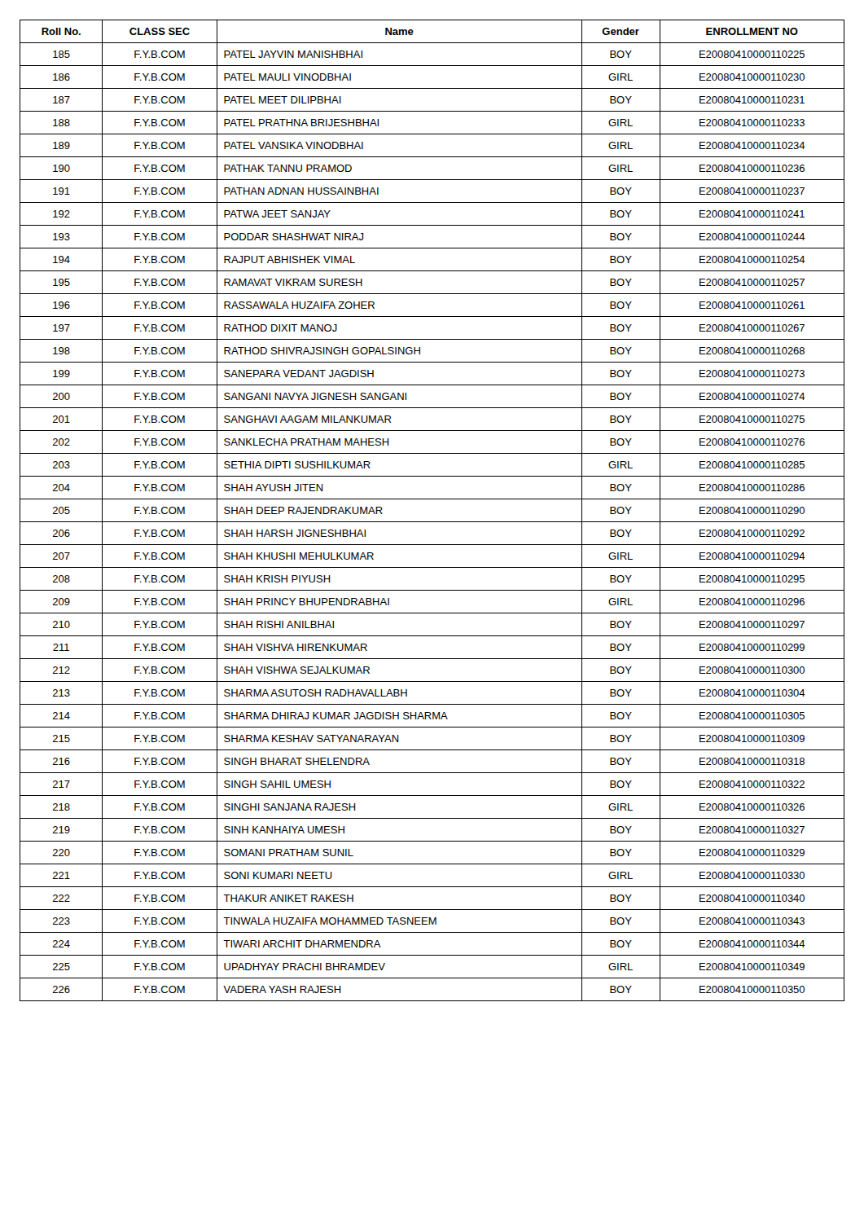Student Enrollment List
| Roll No. | CLASS SEC | Name | Gender | ENROLLMENT NO |
| --- | --- | --- | --- | --- |
| 185 | F.Y.B.COM | PATEL JAYVIN MANISHBHAI | BOY | E20080410000110225 |
| 186 | F.Y.B.COM | PATEL MAULI VINODBHAI | GIRL | E20080410000110230 |
| 187 | F.Y.B.COM | PATEL MEET DILIPBHAI | BOY | E20080410000110231 |
| 188 | F.Y.B.COM | PATEL PRATHNA BRIJESHBHAI | GIRL | E20080410000110233 |
| 189 | F.Y.B.COM | PATEL VANSIKA VINODBHAI | GIRL | E20080410000110234 |
| 190 | F.Y.B.COM | PATHAK TANNU PRAMOD | GIRL | E20080410000110236 |
| 191 | F.Y.B.COM | PATHAN ADNAN HUSSAINBHAI | BOY | E20080410000110237 |
| 192 | F.Y.B.COM | PATWA JEET SANJAY | BOY | E20080410000110241 |
| 193 | F.Y.B.COM | PODDAR SHASHWAT NIRAJ | BOY | E20080410000110244 |
| 194 | F.Y.B.COM | RAJPUT ABHISHEK VIMAL | BOY | E20080410000110254 |
| 195 | F.Y.B.COM | RAMAVAT VIKRAM SURESH | BOY | E20080410000110257 |
| 196 | F.Y.B.COM | RASSAWALA HUZAIFA ZOHER | BOY | E20080410000110261 |
| 197 | F.Y.B.COM | RATHOD DIXIT MANOJ | BOY | E20080410000110267 |
| 198 | F.Y.B.COM | RATHOD SHIVRAJSINGH GOPALSINGH | BOY | E20080410000110268 |
| 199 | F.Y.B.COM | SANEPARA VEDANT JAGDISH | BOY | E20080410000110273 |
| 200 | F.Y.B.COM | SANGANI NAVYA JIGNESH SANGANI | BOY | E20080410000110274 |
| 201 | F.Y.B.COM | SANGHAVI AAGAM MILANKUMAR | BOY | E20080410000110275 |
| 202 | F.Y.B.COM | SANKLECHA PRATHAM MAHESH | BOY | E20080410000110276 |
| 203 | F.Y.B.COM | SETHIA DIPTI SUSHILKUMAR | GIRL | E20080410000110285 |
| 204 | F.Y.B.COM | SHAH AYUSH JITEN | BOY | E20080410000110286 |
| 205 | F.Y.B.COM | SHAH DEEP RAJENDRAKUMAR | BOY | E20080410000110290 |
| 206 | F.Y.B.COM | SHAH HARSH JIGNESHBHAI | BOY | E20080410000110292 |
| 207 | F.Y.B.COM | SHAH KHUSHI MEHULKUMAR | GIRL | E20080410000110294 |
| 208 | F.Y.B.COM | SHAH KRISH PIYUSH | BOY | E20080410000110295 |
| 209 | F.Y.B.COM | SHAH PRINCY BHUPENDRABHAI | GIRL | E20080410000110296 |
| 210 | F.Y.B.COM | SHAH RISHI ANILBHAI | BOY | E20080410000110297 |
| 211 | F.Y.B.COM | SHAH VISHVA HIRENKUMAR | BOY | E20080410000110299 |
| 212 | F.Y.B.COM | SHAH VISHWA SEJALKUMAR | BOY | E20080410000110300 |
| 213 | F.Y.B.COM | SHARMA ASUTOSH RADHAVALLABH | BOY | E20080410000110304 |
| 214 | F.Y.B.COM | SHARMA DHIRAJ KUMAR JAGDISH SHARMA | BOY | E20080410000110305 |
| 215 | F.Y.B.COM | SHARMA KESHAV SATYANARAYAN | BOY | E20080410000110309 |
| 216 | F.Y.B.COM | SINGH BHARAT SHELENDRA | BOY | E20080410000110318 |
| 217 | F.Y.B.COM | SINGH SAHIL UMESH | BOY | E20080410000110322 |
| 218 | F.Y.B.COM | SINGHI SANJANA RAJESH | GIRL | E20080410000110326 |
| 219 | F.Y.B.COM | SINH KANHAIYA UMESH | BOY | E20080410000110327 |
| 220 | F.Y.B.COM | SOMANI PRATHAM SUNIL | BOY | E20080410000110329 |
| 221 | F.Y.B.COM | SONI KUMARI NEETU | GIRL | E20080410000110330 |
| 222 | F.Y.B.COM | THAKUR ANIKET RAKESH | BOY | E20080410000110340 |
| 223 | F.Y.B.COM | TINWALA HUZAIFA MOHAMMED TASNEEM | BOY | E20080410000110343 |
| 224 | F.Y.B.COM | TIWARI ARCHIT DHARMENDRA | BOY | E20080410000110344 |
| 225 | F.Y.B.COM | UPADHYAY PRACHI BHRAMDEV | GIRL | E20080410000110349 |
| 226 | F.Y.B.COM | VADERA YASH RAJESH | BOY | E20080410000110350 |